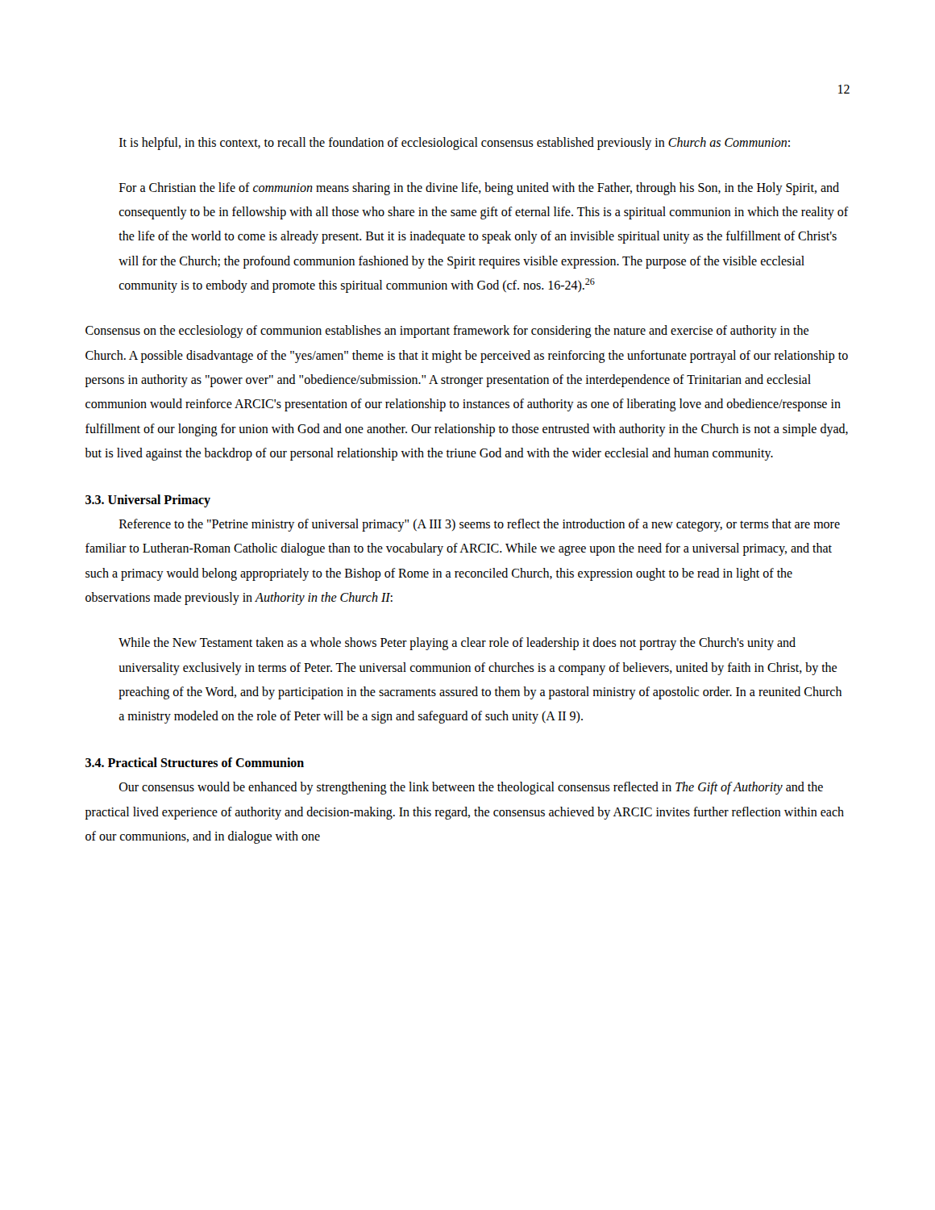12
It is helpful, in this context, to recall the foundation of ecclesiological consensus established previously in Church as Communion:
For a Christian the life of communion means sharing in the divine life, being united with the Father, through his Son, in the Holy Spirit, and consequently to be in fellowship with all those who share in the same gift of eternal life. This is a spiritual communion in which the reality of the life of the world to come is already present. But it is inadequate to speak only of an invisible spiritual unity as the fulfillment of Christ's will for the Church; the profound communion fashioned by the Spirit requires visible expression. The purpose of the visible ecclesial community is to embody and promote this spiritual communion with God (cf. nos. 16-24).26
Consensus on the ecclesiology of communion establishes an important framework for considering the nature and exercise of authority in the Church. A possible disadvantage of the "yes/amen" theme is that it might be perceived as reinforcing the unfortunate portrayal of our relationship to persons in authority as "power over" and "obedience/submission." A stronger presentation of the interdependence of Trinitarian and ecclesial communion would reinforce ARCIC's presentation of our relationship to instances of authority as one of liberating love and obedience/response in fulfillment of our longing for union with God and one another. Our relationship to those entrusted with authority in the Church is not a simple dyad, but is lived against the backdrop of our personal relationship with the triune God and with the wider ecclesial and human community.
3.3. Universal Primacy
Reference to the "Petrine ministry of universal primacy" (A III 3) seems to reflect the introduction of a new category, or terms that are more familiar to Lutheran-Roman Catholic dialogue than to the vocabulary of ARCIC. While we agree upon the need for a universal primacy, and that such a primacy would belong appropriately to the Bishop of Rome in a reconciled Church, this expression ought to be read in light of the observations made previously in Authority in the Church II:
While the New Testament taken as a whole shows Peter playing a clear role of leadership it does not portray the Church's unity and universality exclusively in terms of Peter. The universal communion of churches is a company of believers, united by faith in Christ, by the preaching of the Word, and by participation in the sacraments assured to them by a pastoral ministry of apostolic order. In a reunited Church a ministry modeled on the role of Peter will be a sign and safeguard of such unity (A II 9).
3.4. Practical Structures of Communion
Our consensus would be enhanced by strengthening the link between the theological consensus reflected in The Gift of Authority and the practical lived experience of authority and decision-making. In this regard, the consensus achieved by ARCIC invites further reflection within each of our communions, and in dialogue with one